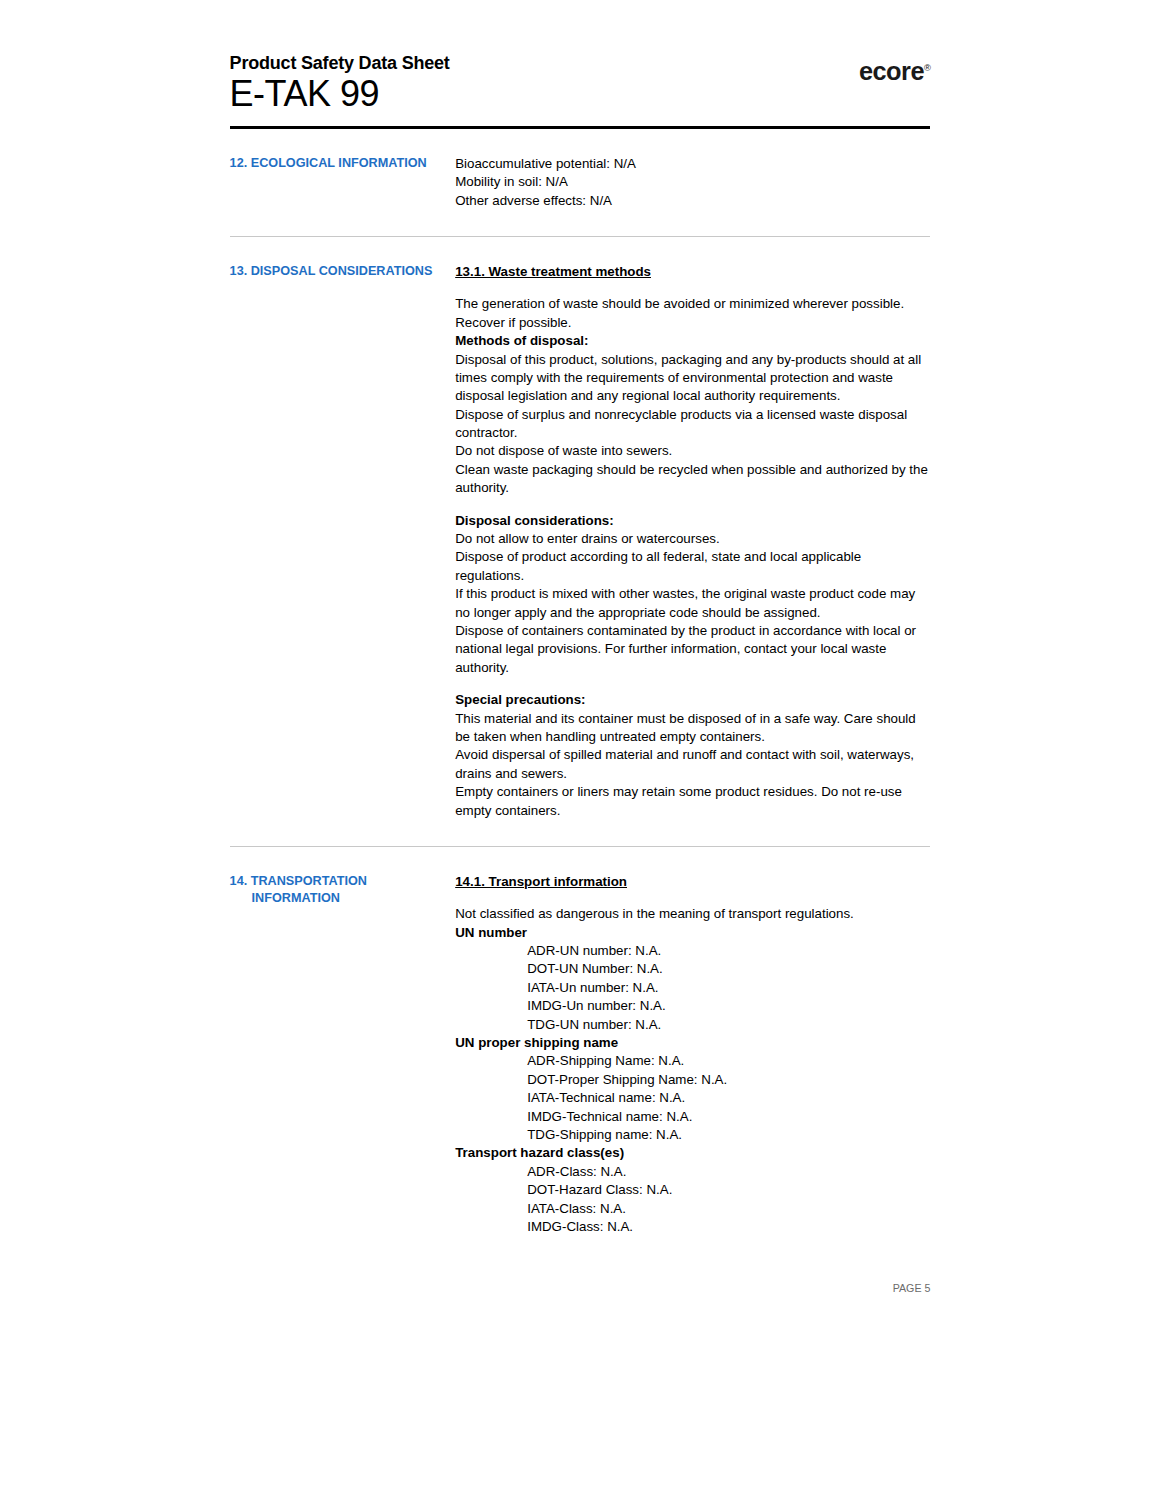Product Safety Data Sheet
E-TAK 99
ecore®
12. ECOLOGICAL INFORMATION
Bioaccumulative potential: N/A
Mobility in soil: N/A
Other adverse effects: N/A
13. DISPOSAL CONSIDERATIONS
13.1. Waste treatment methods
The generation of waste should be avoided or minimized wherever possible. Recover if possible.
Methods of disposal:
Disposal of this product, solutions, packaging and any by-products should at all times comply with the requirements of environmental protection and waste disposal legislation and any regional local authority requirements.
Dispose of surplus and nonrecyclable products via a licensed waste disposal contractor.
Do not dispose of waste into sewers.
Clean waste packaging should be recycled when possible and authorized by the authority.
Disposal considerations:
Do not allow to enter drains or watercourses.
Dispose of product according to all federal, state and local applicable regulations.
If this product is mixed with other wastes, the original waste product code may no longer apply and the appropriate code should be assigned.
Dispose of containers contaminated by the product in accordance with local or national legal provisions. For further information, contact your local waste authority.
Special precautions:
This material and its container must be disposed of in a safe way. Care should be taken when handling untreated empty containers.
Avoid dispersal of spilled material and runoff and contact with soil, waterways, drains and sewers.
Empty containers or liners may retain some product residues. Do not re-use empty containers.
14. TRANSPORTATIONINFORMATION
14.1. Transport information
Not classified as dangerous in the meaning of transport regulations.
UN number
ADR-UN number: N.A.
DOT-UN Number: N.A.
IATA-Un number: N.A.
IMDG-Un number: N.A.
TDG-UN number: N.A.
UN proper shipping name
ADR-Shipping Name: N.A.
DOT-Proper Shipping Name: N.A.
IATA-Technical name: N.A.
IMDG-Technical name: N.A.
TDG-Shipping name: N.A.
Transport hazard class(es)
ADR-Class: N.A.
DOT-Hazard Class: N.A.
IATA-Class: N.A.
IMDG-Class: N.A.
PAGE 5